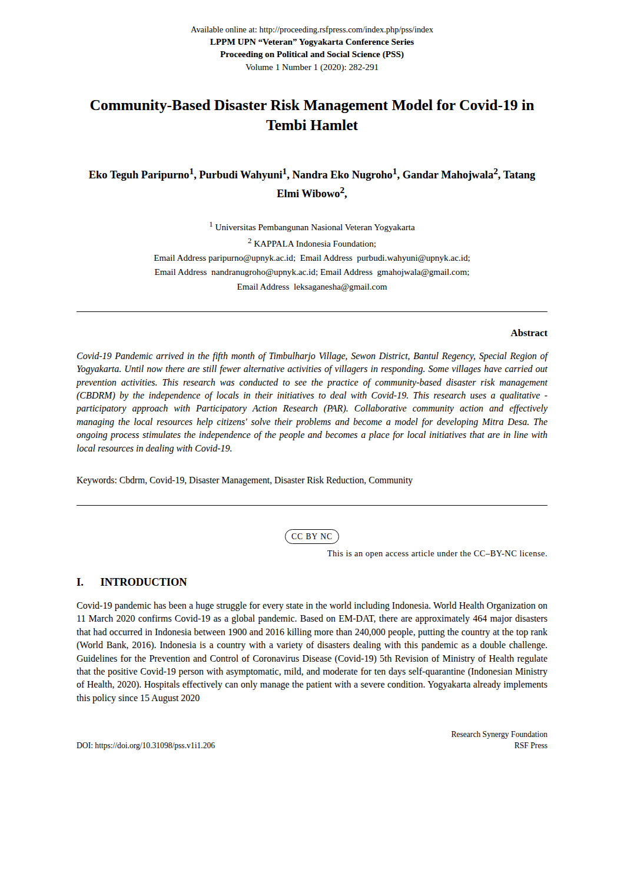Available online at: http://proceeding.rsfpress.com/index.php/pss/index
LPPM UPN “Veteran” Yogyakarta Conference Series
Proceeding on Political and Social Science (PSS)
Volume 1 Number 1 (2020): 282-291
Community-Based Disaster Risk Management Model for Covid-19 in Tembi Hamlet
Eko Teguh Paripurno1, Purbudi Wahyuni1, Nandra Eko Nugroho1, Gandar Mahojwala2, Tatang Elmi Wibowo2,
1 Universitas Pembangunan Nasional Veteran Yogyakarta
2 KAPPALA Indonesia Foundation;
Email Address paripurno@upnyk.ac.id; Email Address purbudi.wahyuni@upnyk.ac.id;
Email Address nandranugroho@upnyk.ac.id; Email Address gmahojwala@gmail.com;
Email Address leksaganesha@gmail.com
Abstract
Covid-19 Pandemic arrived in the fifth month of Timbulharjo Village, Sewon District, Bantul Regency, Special Region of Yogyakarta. Until now there are still fewer alternative activities of villagers in responding. Some villages have carried out prevention activities. This research was conducted to see the practice of community-based disaster risk management (CBDRM) by the independence of locals in their initiatives to deal with Covid-19. This research uses a qualitative - participatory approach with Participatory Action Research (PAR). Collaborative community action and effectively managing the local resources help citizens' solve their problems and become a model for developing Mitra Desa. The ongoing process stimulates the independence of the people and becomes a place for local initiatives that are in line with local resources in dealing with Covid-19.
Keywords: Cbdrm, Covid-19, Disaster Management, Disaster Risk Reduction, Community
CC BY NC
This is an open access article under the CC–BY-NC license.
I. INTRODUCTION
Covid-19 pandemic has been a huge struggle for every state in the world including Indonesia. World Health Organization on 11 March 2020 confirms Covid-19 as a global pandemic. Based on EM-DAT, there are approximately 464 major disasters that had occurred in Indonesia between 1900 and 2016 killing more than 240,000 people, putting the country at the top rank (World Bank, 2016). Indonesia is a country with a variety of disasters dealing with this pandemic as a double challenge. Guidelines for the Prevention and Control of Coronavirus Disease (Covid-19) 5th Revision of Ministry of Health regulate that the positive Covid-19 person with asymptomatic, mild, and moderate for ten days self-quarantine (Indonesian Ministry of Health, 2020). Hospitals effectively can only manage the patient with a severe condition. Yogyakarta already implements this policy since 15 August 2020
DOI: https://doi.org/10.31098/pss.v1i1.206
Research Synergy Foundation
RSF Press